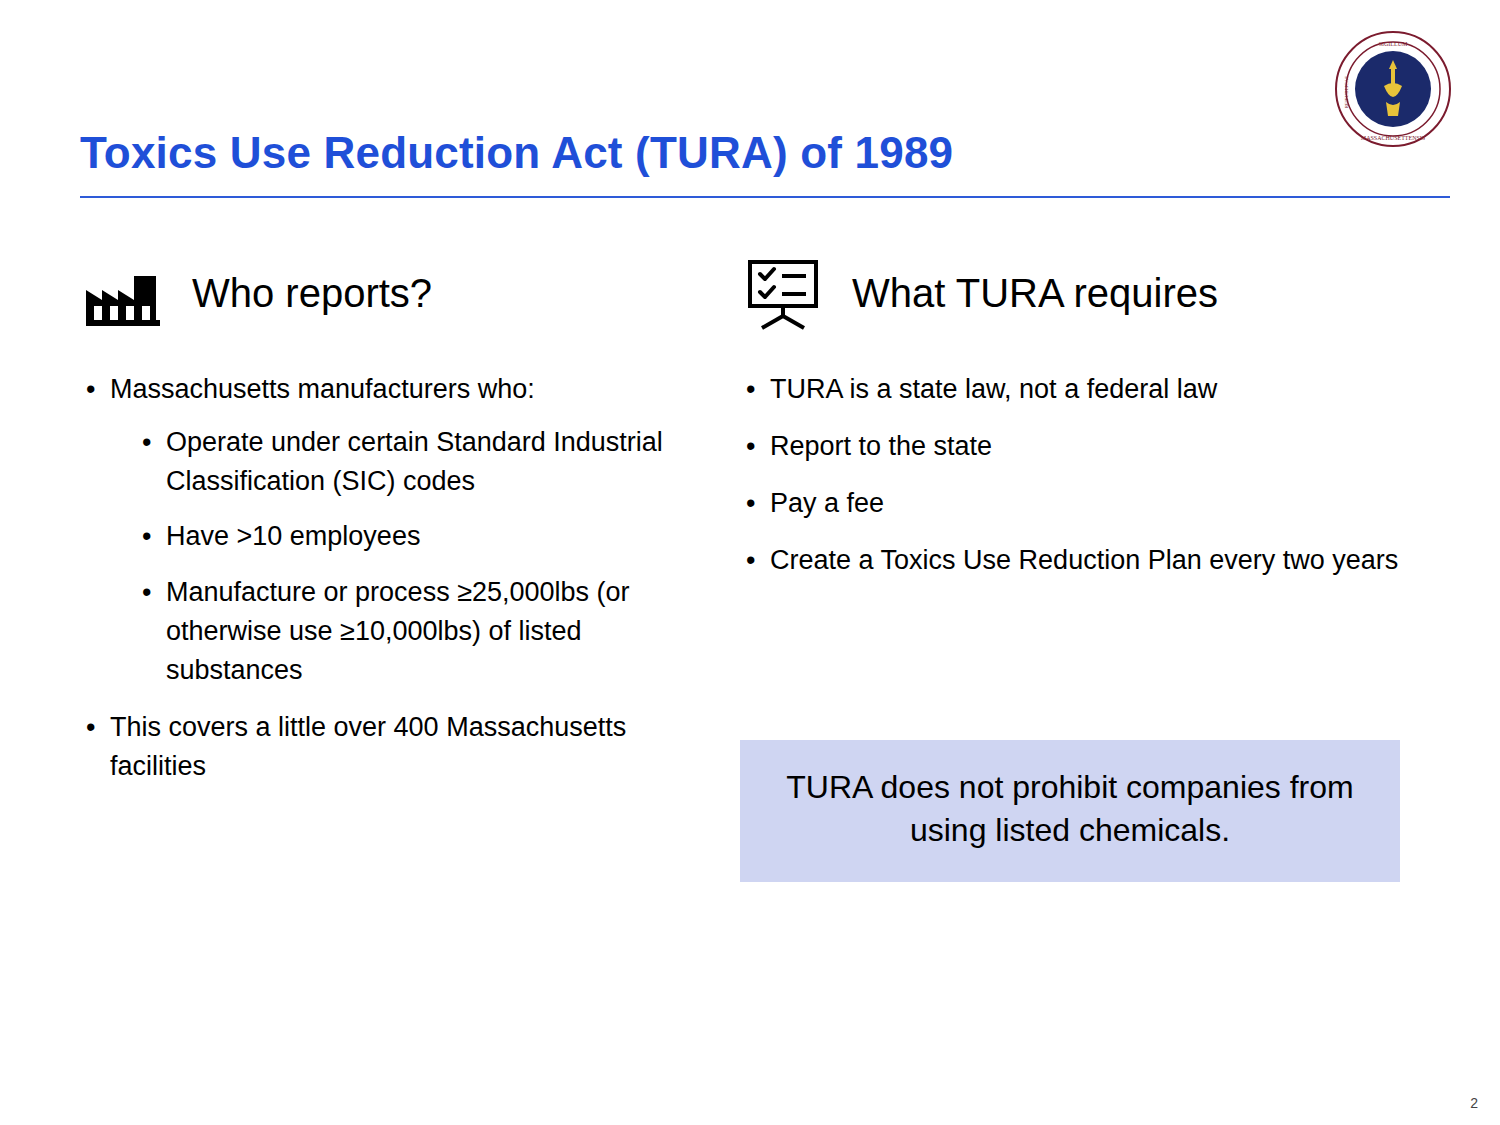SIGILLUM MASSACHUSETTENSIS REIPUBLICAE
Toxics Use Reduction Act (TURA) of 1989
Who reports?
Massachusetts manufacturers who:
Operate under certain Standard Industrial Classification (SIC) codes
Have >10 employees
Manufacture or process ≥25,000lbs (or otherwise use ≥10,000lbs) of listed substances
This covers a little over 400 Massachusetts facilities
What TURA requires
TURA is a state law, not a federal law
Report to the state
Pay a fee
Create a Toxics Use Reduction Plan every two years
TURA does not prohibit companies from using listed chemicals.
2